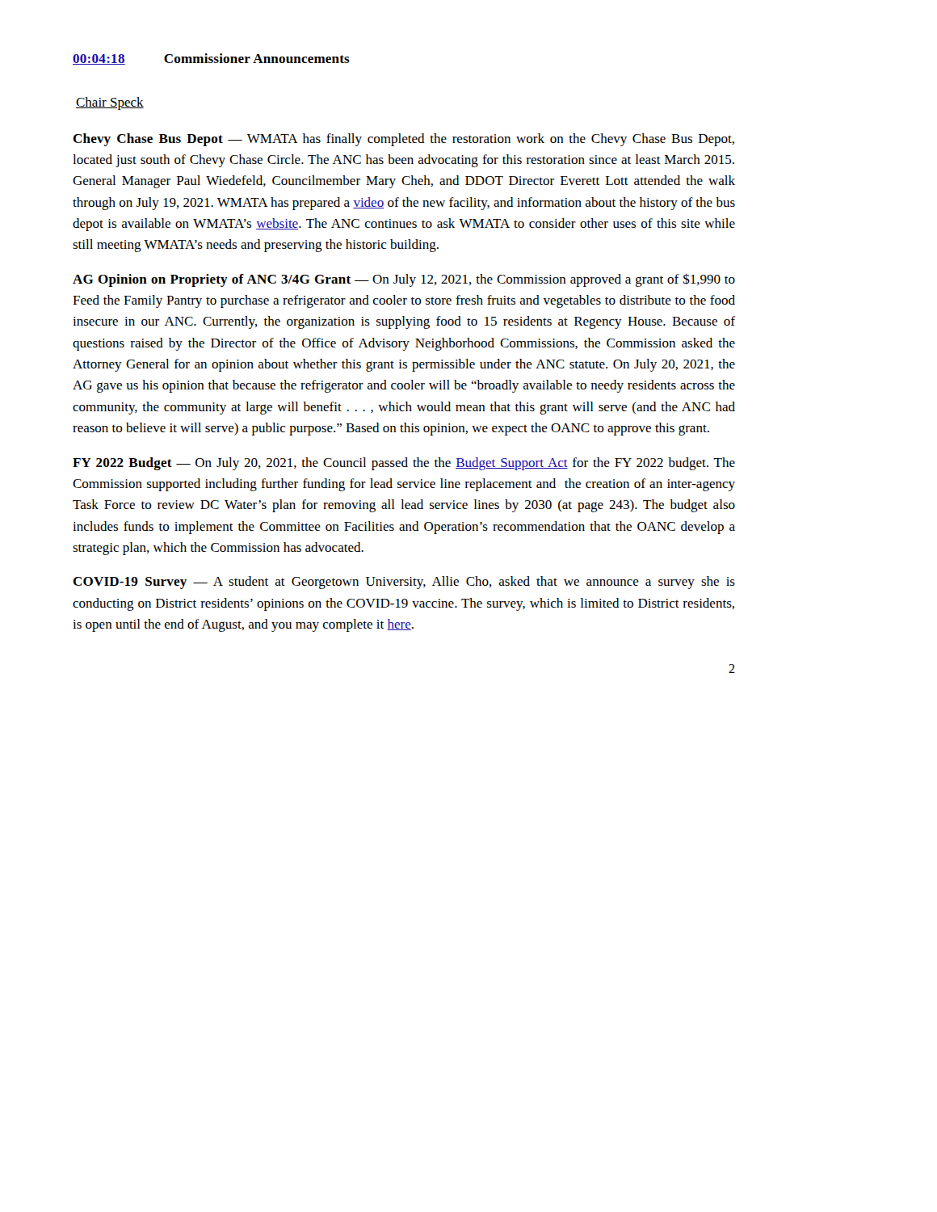00:04:18 Commissioner Announcements
Chair Speck
Chevy Chase Bus Depot — WMATA has finally completed the restoration work on the Chevy Chase Bus Depot, located just south of Chevy Chase Circle. The ANC has been advocating for this restoration since at least March 2015. General Manager Paul Wiedefeld, Councilmember Mary Cheh, and DDOT Director Everett Lott attended the walk through on July 19, 2021. WMATA has prepared a video of the new facility, and information about the history of the bus depot is available on WMATA’s website. The ANC continues to ask WMATA to consider other uses of this site while still meeting WMATA’s needs and preserving the historic building.
AG Opinion on Propriety of ANC 3/4G Grant — On July 12, 2021, the Commission approved a grant of $1,990 to Feed the Family Pantry to purchase a refrigerator and cooler to store fresh fruits and vegetables to distribute to the food insecure in our ANC. Currently, the organization is supplying food to 15 residents at Regency House. Because of questions raised by the Director of the Office of Advisory Neighborhood Commissions, the Commission asked the Attorney General for an opinion about whether this grant is permissible under the ANC statute. On July 20, 2021, the AG gave us his opinion that because the refrigerator and cooler will be “broadly available to needy residents across the community, the community at large will benefit . . . , which would mean that this grant will serve (and the ANC had reason to believe it will serve) a public purpose.” Based on this opinion, we expect the OANC to approve this grant.
FY 2022 Budget — On July 20, 2021, the Council passed the the Budget Support Act for the FY 2022 budget. The Commission supported including further funding for lead service line replacement and the creation of an inter-agency Task Force to review DC Water’s plan for removing all lead service lines by 2030 (at page 243). The budget also includes funds to implement the Committee on Facilities and Operation’s recommendation that the OANC develop a strategic plan, which the Commission has advocated.
COVID-19 Survey — A student at Georgetown University, Allie Cho, asked that we announce a survey she is conducting on District residents’ opinions on the COVID-19 vaccine. The survey, which is limited to District residents, is open until the end of August, and you may complete it here.
2